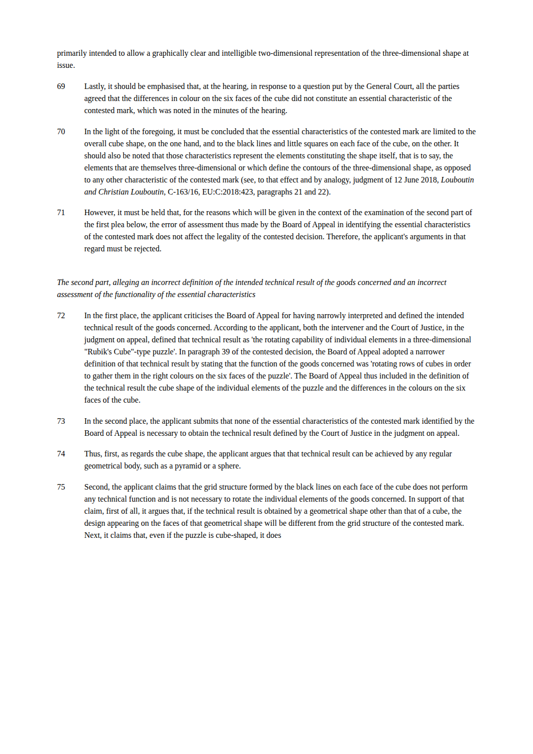primarily intended to allow a graphically clear and intelligible two-dimensional representation of the three-dimensional shape at issue.
69
Lastly, it should be emphasised that, at the hearing, in response to a question put by the General Court, all the parties agreed that the differences in colour on the six faces of the cube did not constitute an essential characteristic of the contested mark, which was noted in the minutes of the hearing.
70
In the light of the foregoing, it must be concluded that the essential characteristics of the contested mark are limited to the overall cube shape, on the one hand, and to the black lines and little squares on each face of the cube, on the other. It should also be noted that those characteristics represent the elements constituting the shape itself, that is to say, the elements that are themselves three-dimensional or which define the contours of the three-dimensional shape, as opposed to any other characteristic of the contested mark (see, to that effect and by analogy, judgment of 12 June 2018, Louboutin and Christian Louboutin, C‑163/16, EU:C:2018:423, paragraphs 21 and 22).
71
However, it must be held that, for the reasons which will be given in the context of the examination of the second part of the first plea below, the error of assessment thus made by the Board of Appeal in identifying the essential characteristics of the contested mark does not affect the legality of the contested decision. Therefore, the applicant's arguments in that regard must be rejected.
The second part, alleging an incorrect definition of the intended technical result of the goods concerned and an incorrect assessment of the functionality of the essential characteristics
72
In the first place, the applicant criticises the Board of Appeal for having narrowly interpreted and defined the intended technical result of the goods concerned. According to the applicant, both the intervener and the Court of Justice, in the judgment on appeal, defined that technical result as 'the rotating capability of individual elements in a three-dimensional "Rubik's Cube"-type puzzle'. In paragraph 39 of the contested decision, the Board of Appeal adopted a narrower definition of that technical result by stating that the function of the goods concerned was 'rotating rows of cubes in order to gather them in the right colours on the six faces of the puzzle'. The Board of Appeal thus included in the definition of the technical result the cube shape of the individual elements of the puzzle and the differences in the colours on the six faces of the cube.
73
In the second place, the applicant submits that none of the essential characteristics of the contested mark identified by the Board of Appeal is necessary to obtain the technical result defined by the Court of Justice in the judgment on appeal.
74
Thus, first, as regards the cube shape, the applicant argues that that technical result can be achieved by any regular geometrical body, such as a pyramid or a sphere.
75
Second, the applicant claims that the grid structure formed by the black lines on each face of the cube does not perform any technical function and is not necessary to rotate the individual elements of the goods concerned. In support of that claim, first of all, it argues that, if the technical result is obtained by a geometrical shape other than that of a cube, the design appearing on the faces of that geometrical shape will be different from the grid structure of the contested mark. Next, it claims that, even if the puzzle is cube-shaped, it does